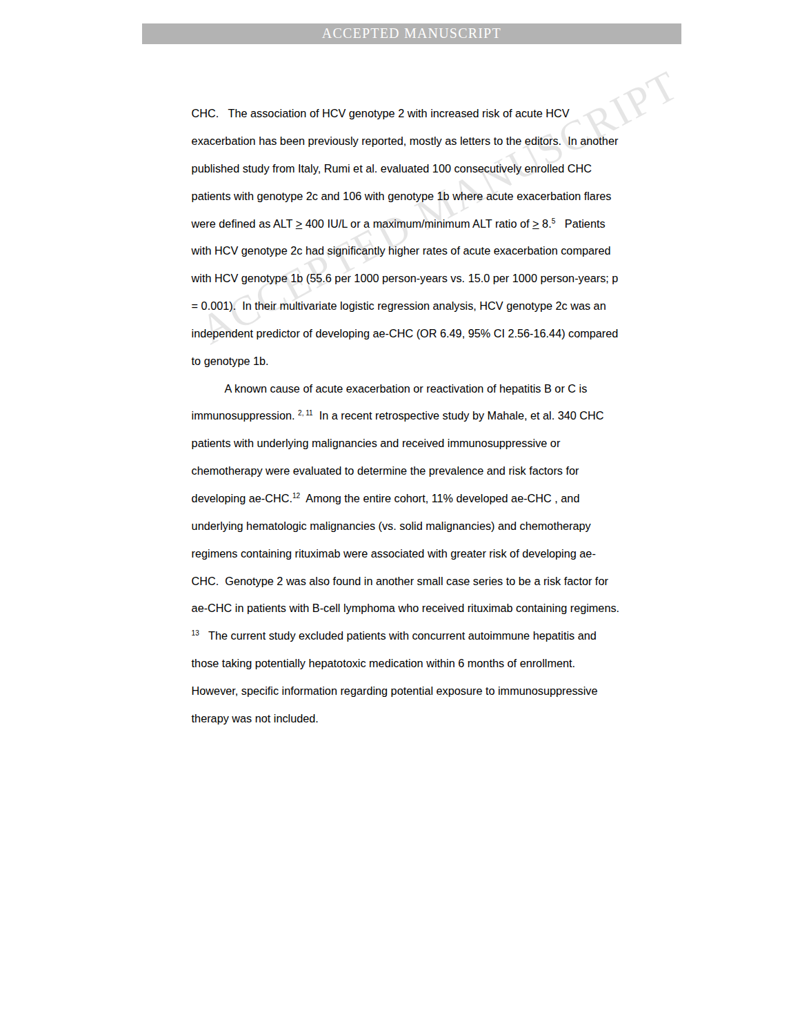ACCEPTED MANUSCRIPT
ACCEPTED MANUSCRIPT
CHC. The association of HCV genotype 2 with increased risk of acute HCV exacerbation has been previously reported, mostly as letters to the editors. In another published study from Italy, Rumi et al. evaluated 100 consecutively enrolled CHC patients with genotype 2c and 106 with genotype 1b where acute exacerbation flares were defined as ALT > 400 IU/L or a maximum/minimum ALT ratio of > 8.5 Patients with HCV genotype 2c had significantly higher rates of acute exacerbation compared with HCV genotype 1b (55.6 per 1000 person-years vs. 15.0 per 1000 person-years; p = 0.001). In their multivariate logistic regression analysis, HCV genotype 2c was an independent predictor of developing ae-CHC (OR 6.49, 95% CI 2.56-16.44) compared to genotype 1b.
A known cause of acute exacerbation or reactivation of hepatitis B or C is immunosuppression. 2, 11 In a recent retrospective study by Mahale, et al. 340 CHC patients with underlying malignancies and received immunosuppressive or chemotherapy were evaluated to determine the prevalence and risk factors for developing ae-CHC.12 Among the entire cohort, 11% developed ae-CHC , and underlying hematologic malignancies (vs. solid malignancies) and chemotherapy regimens containing rituximab were associated with greater risk of developing ae-CHC. Genotype 2 was also found in another small case series to be a risk factor for ae-CHC in patients with B-cell lymphoma who received rituximab containing regimens. 13 The current study excluded patients with concurrent autoimmune hepatitis and those taking potentially hepatotoxic medication within 6 months of enrollment. However, specific information regarding potential exposure to immunosuppressive therapy was not included.